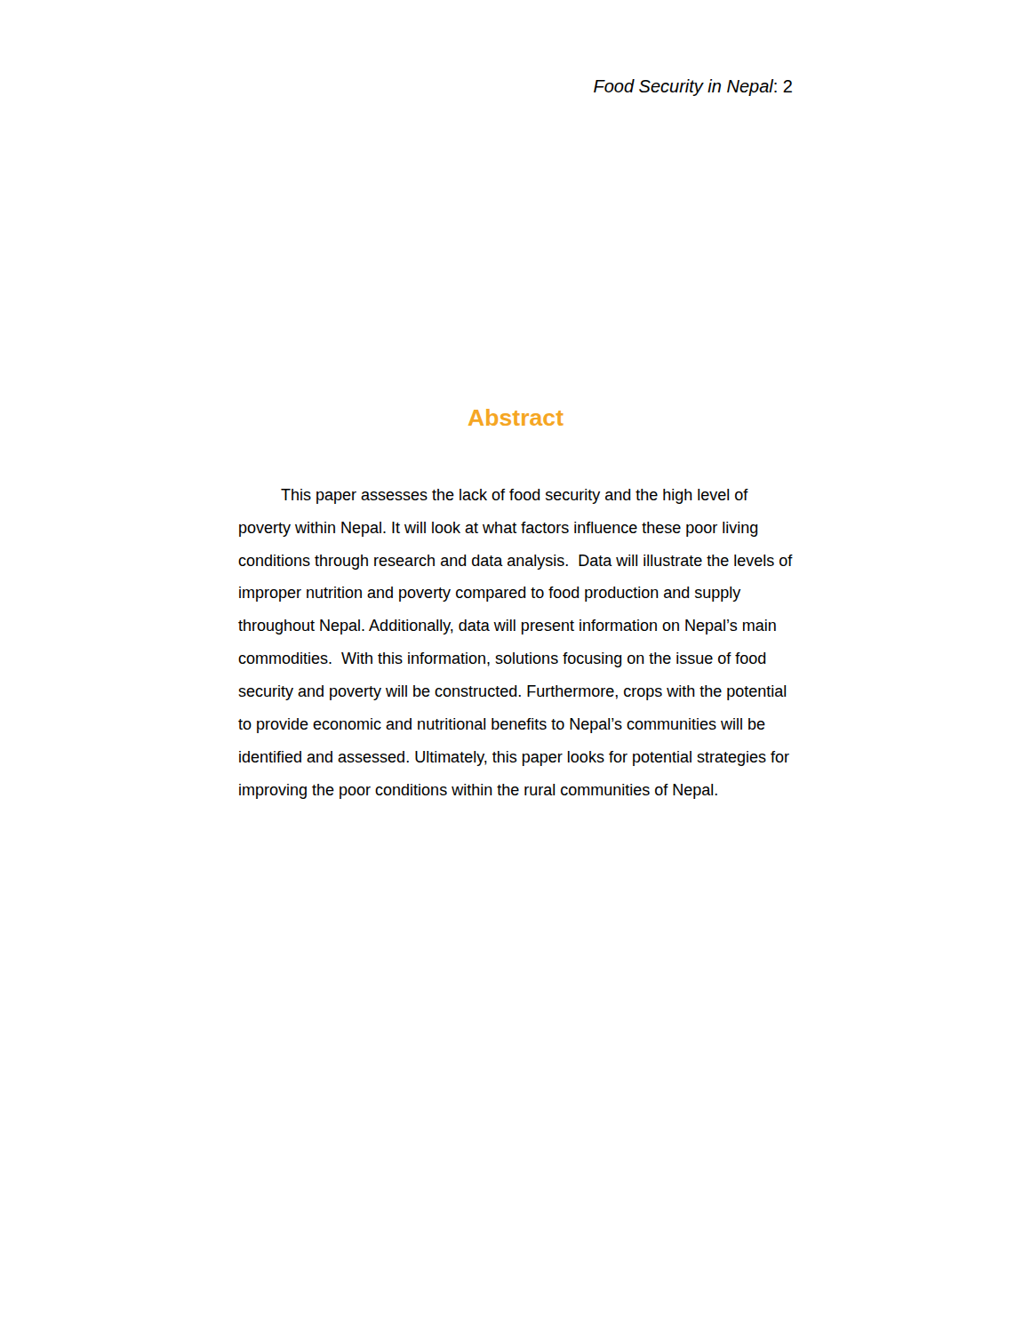Food Security in Nepal: 2
Abstract
This paper assesses the lack of food security and the high level of poverty within Nepal. It will look at what factors influence these poor living conditions through research and data analysis. Data will illustrate the levels of improper nutrition and poverty compared to food production and supply throughout Nepal. Additionally, data will present information on Nepal’s main commodities. With this information, solutions focusing on the issue of food security and poverty will be constructed. Furthermore, crops with the potential to provide economic and nutritional benefits to Nepal’s communities will be identified and assessed. Ultimately, this paper looks for potential strategies for improving the poor conditions within the rural communities of Nepal.